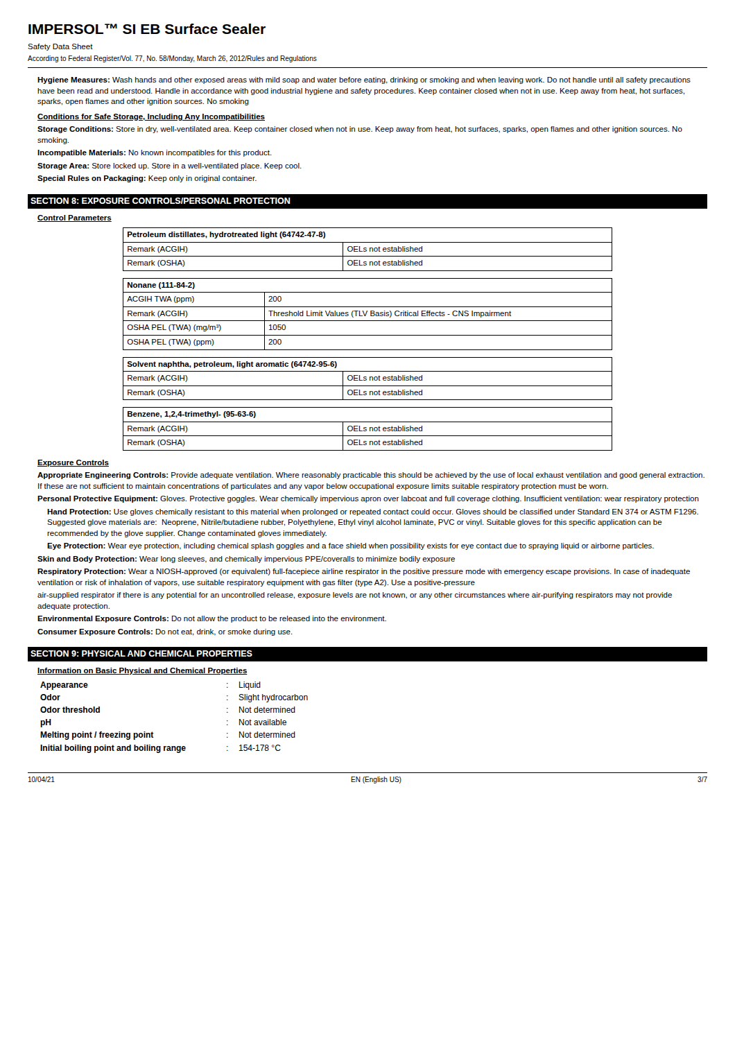IMPERSOL™ SI EB Surface Sealer
Safety Data Sheet
According to Federal Register/Vol. 77, No. 58/Monday, March 26, 2012/Rules and Regulations
Hygiene Measures: Wash hands and other exposed areas with mild soap and water before eating, drinking or smoking and when leaving work. Do not handle until all safety precautions have been read and understood. Handle in accordance with good industrial hygiene and safety procedures. Keep container closed when not in use. Keep away from heat, hot surfaces, sparks, open flames and other ignition sources. No smoking
Conditions for Safe Storage, Including Any Incompatibilities
Storage Conditions: Store in dry, well-ventilated area. Keep container closed when not in use. Keep away from heat, hot surfaces, sparks, open flames and other ignition sources. No smoking.
Incompatible Materials: No known incompatibles for this product.
Storage Area: Store locked up. Store in a well-ventilated place. Keep cool.
Special Rules on Packaging: Keep only in original container.
SECTION 8: EXPOSURE CONTROLS/PERSONAL PROTECTION
Control Parameters
| Petroleum distillates, hydrotreated light (64742-47-8) |
| --- |
| Remark (ACGIH) | OELs not established |
| Remark (OSHA) | OELs not established |
| Nonane (111-84-2) |
| --- |
| ACGIH TWA (ppm) | 200 |
| Remark (ACGIH) | Threshold Limit Values (TLV Basis) Critical Effects - CNS Impairment |
| OSHA PEL (TWA) (mg/m³) | 1050 |
| OSHA PEL (TWA) (ppm) | 200 |
| Solvent naphtha, petroleum, light aromatic (64742-95-6) |
| --- |
| Remark (ACGIH) | OELs not established |
| Remark (OSHA) | OELs not established |
| Benzene, 1,2,4-trimethyl- (95-63-6) |
| --- |
| Remark (ACGIH) | OELs not established |
| Remark (OSHA) | OELs not established |
Exposure Controls
Appropriate Engineering Controls: Provide adequate ventilation. Where reasonably practicable this should be achieved by the use of local exhaust ventilation and good general extraction. If these are not sufficient to maintain concentrations of particulates and any vapor below occupational exposure limits suitable respiratory protection must be worn.
Personal Protective Equipment: Gloves. Protective goggles. Wear chemically impervious apron over labcoat and full coverage clothing. Insufficient ventilation: wear respiratory protection
Hand Protection: Use gloves chemically resistant to this material when prolonged or repeated contact could occur. Gloves should be classified under Standard EN 374 or ASTM F1296. Suggested glove materials are: Neoprene, Nitrile/butadiene rubber, Polyethylene, Ethyl vinyl alcohol laminate, PVC or vinyl. Suitable gloves for this specific application can be recommended by the glove supplier. Change contaminated gloves immediately.
Eye Protection: Wear eye protection, including chemical splash goggles and a face shield when possibility exists for eye contact due to spraying liquid or airborne particles.
Skin and Body Protection: Wear long sleeves, and chemically impervious PPE/coveralls to minimize bodily exposure
Respiratory Protection: Wear a NIOSH-approved (or equivalent) full-facepiece airline respirator in the positive pressure mode with emergency escape provisions. In case of inadequate ventilation or risk of inhalation of vapors, use suitable respiratory equipment with gas filter (type A2). Use a positive-pressure
air-supplied respirator if there is any potential for an uncontrolled release, exposure levels are not known, or any other circumstances where air-purifying respirators may not provide adequate protection.
Environmental Exposure Controls: Do not allow the product to be released into the environment.
Consumer Exposure Controls: Do not eat, drink, or smoke during use.
SECTION 9: PHYSICAL AND CHEMICAL PROPERTIES
Information on Basic Physical and Chemical Properties
| Appearance | : | Liquid |
| Odor | : | Slight hydrocarbon |
| Odor threshold | : | Not determined |
| pH | : | Not available |
| Melting point / freezing point | : | Not determined |
| Initial boiling point and boiling range | : | 154-178 °C |
10/04/21 EN (English US) 3/7